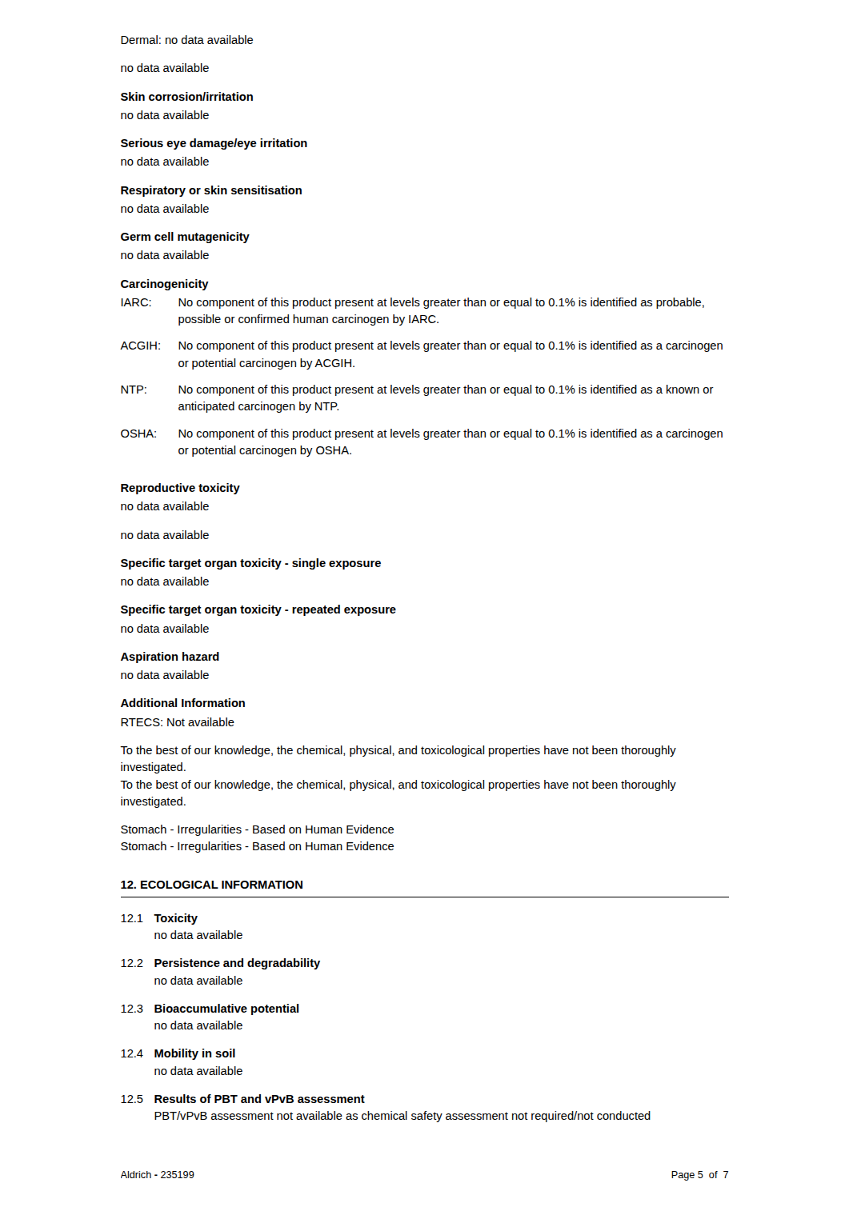Dermal: no data available
no data available
Skin corrosion/irritation
no data available
Serious eye damage/eye irritation
no data available
Respiratory or skin sensitisation
no data available
Germ cell mutagenicity
no data available
Carcinogenicity
| IARC: | No component of this product present at levels greater than or equal to 0.1% is identified as probable, possible or confirmed human carcinogen by IARC. |
| ACGIH: | No component of this product present at levels greater than or equal to 0.1% is identified as a carcinogen or potential carcinogen by ACGIH. |
| NTP: | No component of this product present at levels greater than or equal to 0.1% is identified as a known or anticipated carcinogen by NTP. |
| OSHA: | No component of this product present at levels greater than or equal to 0.1% is identified as a carcinogen or potential carcinogen by OSHA. |
Reproductive toxicity
no data available
no data available
Specific target organ toxicity - single exposure
no data available
Specific target organ toxicity - repeated exposure
no data available
Aspiration hazard
no data available
Additional Information
RTECS: Not available
To the best of our knowledge, the chemical, physical, and toxicological properties have not been thoroughly investigated.
To the best of our knowledge, the chemical, physical, and toxicological properties have not been thoroughly investigated.
Stomach - Irregularities - Based on Human Evidence
Stomach - Irregularities - Based on Human Evidence
12. ECOLOGICAL INFORMATION
| 12.1 | Toxicity no data available |
| 12.2 | Persistence and degradability no data available |
| 12.3 | Bioaccumulative potential no data available |
| 12.4 | Mobility in soil no data available |
| 12.5 | Results of PBT and vPvB assessment PBT/vPvB assessment not available as chemical safety assessment not required/not conducted |
Aldrich - 235199 Page 5 of 7